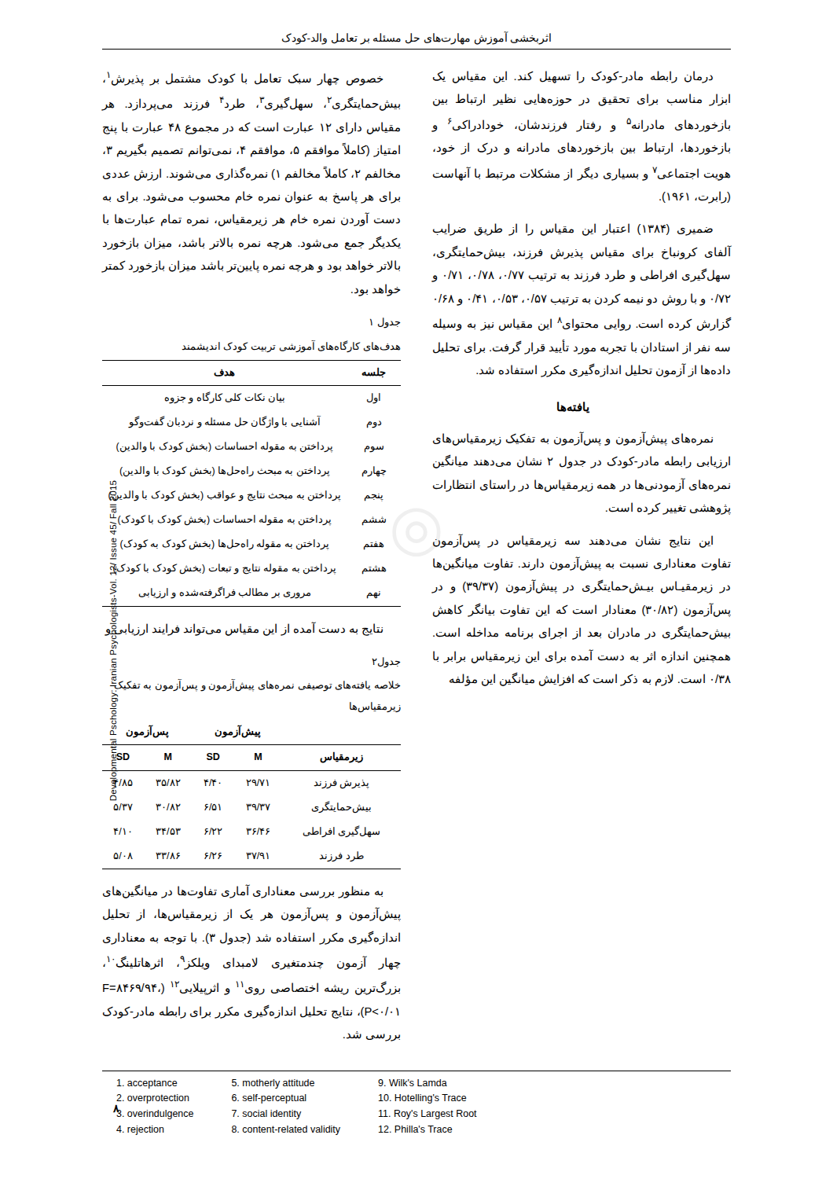◎
اثربخشی آموزش مهارت‌های حل مسئله بر تعامل والد-کودک
خصوص چهار سبک تعامل با کودک مشتمل بر پذیرش۱، بیش‌حمایتگری۲، سهل‌گیری۳، طرد۴ فرزند می‌پردازد. هر مقیاس دارای ۱۲ عبارت است که در مجموع ۴۸ عبارت با پنج امتیاز (کاملاً موافقم ۵، موافقم ۴، نمی‌توانم تصمیم بگیریم ۳، مخالفم ۲، کاملاً مخالفم ۱) نمره‌گذاری می‌شوند. ارزش عددی برای هر پاسخ به عنوان نمره خام محسوب می‌شود. برای به دست آوردن نمره خام هر زیرمقیاس، نمره تمام عبارت‌ها با یکدیگر جمع می‌شود. هرچه نمره بالاتر باشد، میزان بازخورد بالاتر خواهد بود و هرچه نمره پایین‌تر باشد میزان بازخورد کمتر خواهد بود.
جدول ۱
هدف‌های کارگاه‌های آموزشی تربیت کودک اندیشمند
| جلسه | هدف |
| --- | --- |
| اول | بیان نکات کلی کارگاه و جزوه |
| دوم | آشنایی با واژگان حل مسئله و نردبان گفت‌وگو |
| سوم | پرداختن به مقوله احساسات (بخش کودک با والدین) |
| چهارم | پرداختن به مبحث راه‌حل‌ها (بخش کودک با والدین) |
| پنجم | پرداختن به مبحث نتایج و عواقب (بخش کودک با والدین) |
| ششم | پرداختن به مقوله احساسات (بخش کودک با کودک) |
| هفتم | پرداختن به مقوله راه‌حل‌ها (بخش کودک به کودک) |
| هشتم | پرداختن به مقوله نتایج و تبعات (بخش کودک با کودک) |
| نهم | مروری بر مطالب فراگرفته‌شده و ارزیابی |
نتایج به دست آمده از این مقیاس می‌تواند فرایند ارزیابی و
جدول۲
خلاصه یافته‌های توصیفی نمره‌های پیش‌آزمون و پس‌آزمون به تفکیک زیرمقیاس‌ها
| | پیش‌آزمون | پس‌آزمون |
| --- | --- | --- |
| زیرمقیاس | M | SD | M | SD |
| پذیرش فرزند | ۲۹/۷۱ | ۴/۴۰ | ۳۵/۸۲ | ۴/۸۵ |
| بیش‌حمایتگری | ۳۹/۳۷ | ۶/۵۱ | ۳۰/۸۲ | ۵/۳۷ |
| سهل‌گیری افراطی | ۳۶/۴۶ | ۶/۲۲ | ۳۴/۵۳ | ۴/۱۰ |
| طرد فرزند | ۳۷/۹۱ | ۶/۲۶ | ۳۳/۸۶ | ۵/۰۸ |
به منظور بررسی معناداری آماری تفاوت‌ها در میانگین‌های پیش‌آزمون و پس‌آزمون هر یک از زیرمقیاس‌ها، از تحلیل اندازه‌گیری مکرر استفاده شد (جدول ۳). با توجه به معناداری چهار آزمون چندمتغیری لامبدای ویلکز۹، اثرهاتلینگ۱۰، بزرگ‌ترین ریشه اختصاصی روی۱۱ و اثرپیلایی۱۲ (F=۸۴۶۹/۹۴، P<۰/۰۱)، نتایج تحلیل اندازه‌گیری مکرر برای رابطه مادر-کودک بررسی شد.
درمان رابطه مادر-کودک را تسهیل کند. این مقیاس یک ابزار مناسب برای تحقیق در حوزه‌هایی نظیر ارتباط بین بازخوردهای مادرانه۵ و رفتار فرزندشان، خودادراکی۶ و بازخوردها، ارتباط بین بازخوردهای مادرانه و درک از خود، هویت اجتماعی۷ و بسیاری دیگر از مشکلات مرتبط با آنهاست (رابرت، ۱۹۶۱).
ضمیری (۱۳۸۴) اعتبار این مقیاس را از طریق ضرایب آلفای کرونباخ برای مقیاس پذیرش فرزند، بیش‌حمایتگری، سهل‌گیری افراطی و طرد فرزند به ترتیب ۰/۷۷، ۰/۷۸، ۰/۷۱ و ۰/۷۲ و با روش دو نیمه کردن به ترتیب ۰/۵۷، ۰/۵۳، ۰/۴۱ و ۰/۶۸ گزارش کرده است. روایی محتوای۸ این مقیاس نیز به وسیله سه نفر از استادان با تجربه مورد تأیید قرار گرفت. برای تحلیل داده‌ها از آزمون تحلیل اندازه‌گیری مکرر استفاده شد.
یافته‌ها
نمره‌های پیش‌آزمون و پس‌آزمون به تفکیک زیرمقیاس‌های ارزیابی رابطه مادر-کودک در جدول ۲ نشان می‌دهند میانگین نمره‌های آزمودنی‌ها در همه زیرمقیاس‌ها در راستای انتظارات پژوهشی تغییر کرده است.
این نتایج نشان می‌دهند سه زیرمقیاس در پس‌آزمون تفاوت معناداری نسبت به پیش‌آزمون دارند. تفاوت میانگین‌ها در زیرمقیـاس بیـش‌حمایتگری در پیش‌آزمون (۳۹/۳۷) و در پس‌آزمون (۳۰/۸۲) معنادار است که این تفاوت بیانگر کاهش بیش‌حمایتگری در مادران بعد از اجرای برنامه مداخله است. همچنین اندازه اثر به دست آمده برای این زیرمقیاس برابر با ۰/۳۸ است. لازم به ذکر است که افزایش میانگین این مؤلفه
1. acceptance
2. overprotection
3. overindulgence
4. rejection
5. motherly attitude
6. self-perceptual
7. social identity
8. content-related validity
9. Wilk's Lamda
10. Hotelling's Trace
11. Roy's Largest Root
12. Philla's Trace
Developmental Pschology: Iranian Psychologists-Vol. 12/ Issue 45/ Fall 2015
۸